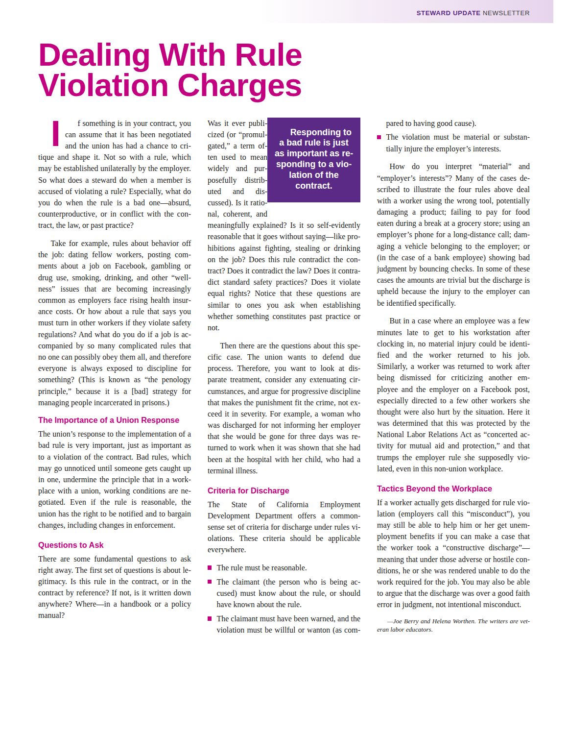Steward Update Newsletter
Dealing With Rule Violation Charges
If something is in your contract, you can assume that it has been negotiated and the union has had a chance to critique and shape it. Not so with a rule, which may be established unilaterally by the employer. So what does a steward do when a member is accused of violating a rule? Especially, what do you do when the rule is a bad one—absurd, counterproductive, or in conflict with the contract, the law, or past practice?
Take for example, rules about behavior off the job: dating fellow workers, posting comments about a job on Facebook, gambling or drug use, smoking, drinking, and other “wellness” issues that are becoming increasingly common as employers face rising health insurance costs. Or how about a rule that says you must turn in other workers if they violate safety regulations? And what do you do if a job is accompanied by so many complicated rules that no one can possibly obey them all, and therefore everyone is always exposed to discipline for something? (This is known as “the penology principle,” because it is a [bad] strategy for managing people incarcerated in prisons.)
The Importance of a Union Response
The union’s response to the implementation of a bad rule is very important, just as important as to a violation of the contract. Bad rules, which may go unnoticed until someone gets caught up in one, undermine the principle that in a workplace with a union, working conditions are negotiated. Even if the rule is reasonable, the union has the right to be notified and to bargain changes, including changes in enforcement.
Questions to Ask
There are some fundamental questions to ask right away. The first set of questions is about legitimacy. Is this rule in the contract, or in the contract by reference? If not, is it written down anywhere? Where—in a handbook or a policy manual?
Responding to a bad rule is just as important as responding to a violation of the contract.
Was it ever publicized (or “promulgated,” a term often used to mean widely and purposefully distributed and discussed). Is it rational, coherent, and meaningfully explained? Is it so self-evidently reasonable that it goes without saying—like prohibitions against fighting, stealing or drinking on the job? Does this rule contradict the contract? Does it contradict the law? Does it contradict standard safety practices? Does it violate equal rights? Notice that these questions are similar to ones you ask when establishing whether something constitutes past practice or not.
Then there are the questions about this specific case. The union wants to defend due process. Therefore, you want to look at disparate treatment, consider any extenuating circumstances, and argue for progressive discipline that makes the punishment fit the crime, not exceed it in severity. For example, a woman who was discharged for not informing her employer that she would be gone for three days was returned to work when it was shown that she had been at the hospital with her child, who had a terminal illness.
Criteria for Discharge
The State of California Employment Development Department offers a common-sense set of criteria for discharge under rules violations. These criteria should be applicable everywhere.
The rule must be reasonable.
The claimant (the person who is being accused) must know about the rule, or should have known about the rule.
The claimant must have been warned, and the violation must be willful or wanton (as compared to having good cause).
The violation must be material or substantially injure the employer’s interests.
How do you interpret “material” and “employer’s interests”? Many of the cases described to illustrate the four rules above deal with a worker using the wrong tool, potentially damaging a product; failing to pay for food eaten during a break at a grocery store; using an employer’s phone for a long-distance call; damaging a vehicle belonging to the employer; or (in the case of a bank employee) showing bad judgment by bouncing checks. In some of these cases the amounts are trivial but the discharge is upheld because the injury to the employer can be identified specifically.
But in a case where an employee was a few minutes late to get to his workstation after clocking in, no material injury could be identified and the worker returned to his job. Similarly, a worker was returned to work after being dismissed for criticizing another employee and the employer on a Facebook post, especially directed to a few other workers she thought were also hurt by the situation. Here it was determined that this was protected by the National Labor Relations Act as “concerted activity for mutual aid and protection,” and that trumps the employer rule she supposedly violated, even in this non-union workplace.
Tactics Beyond the Workplace
If a worker actually gets discharged for rule violation (employers call this “misconduct”), you may still be able to help him or her get unemployment benefits if you can make a case that the worker took a “constructive discharge”—meaning that under those adverse or hostile conditions, he or she was rendered unable to do the work required for the job. You may also be able to argue that the discharge was over a good faith error in judgment, not intentional misconduct.
—Joe Berry and Helena Worthen. The writers are veteran labor educators.